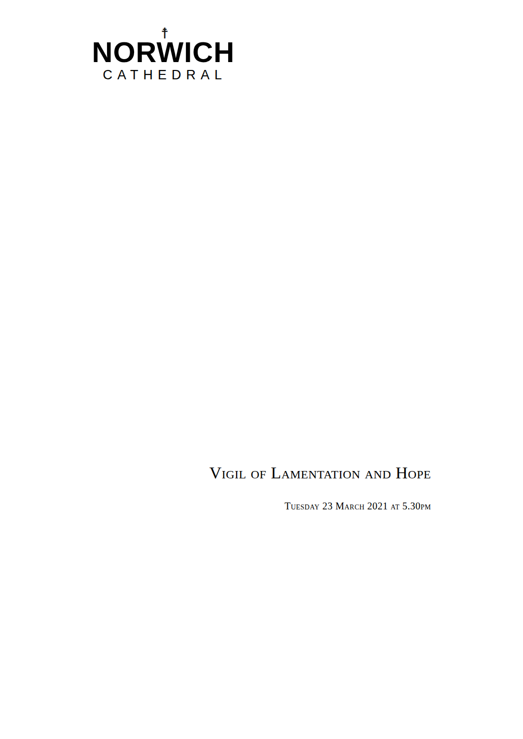☨ NORWICH CATHEDRAL
Vigil of Lamentation and Hope
Tuesday 23 March 2021 at 5.30pm